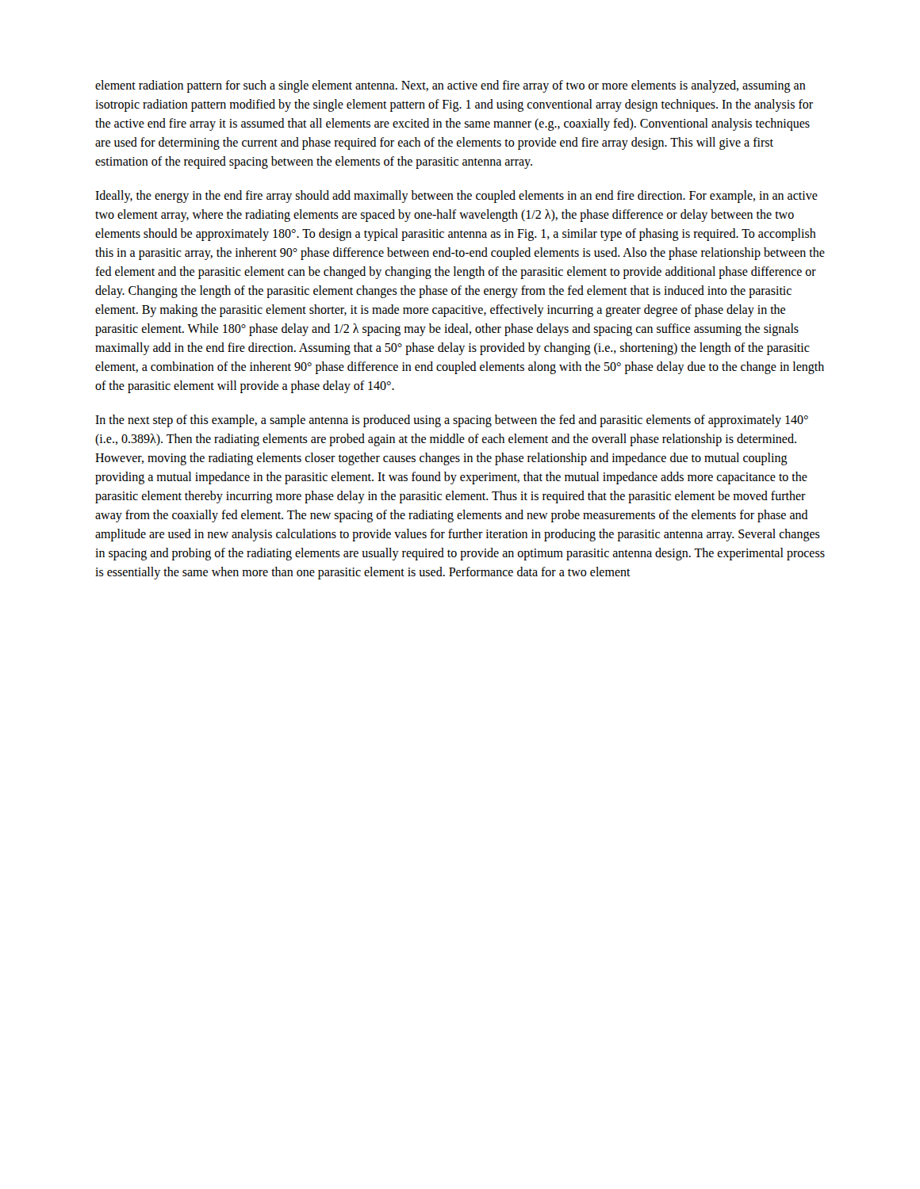element radiation pattern for such a single element antenna. Next, an active end fire array of two or more elements is analyzed, assuming an isotropic radiation pattern modified by the single element pattern of Fig. 1 and using conventional array design techniques. In the analysis for the active end fire array it is assumed that all elements are excited in the same manner (e.g., coaxially fed). Conventional analysis techniques are used for determining the current and phase required for each of the elements to provide end fire array design. This will give a first estimation of the required spacing between the elements of the parasitic antenna array.
Ideally, the energy in the end fire array should add maximally between the coupled elements in an end fire direction. For example, in an active two element array, where the radiating elements are spaced by one-half wavelength (1/2 λ), the phase difference or delay between the two elements should be approximately 180°. To design a typical parasitic antenna as in Fig. 1, a similar type of phasing is required. To accomplish this in a parasitic array, the inherent 90° phase difference between end-to-end coupled elements is used. Also the phase relationship between the fed element and the parasitic element can be changed by changing the length of the parasitic element to provide additional phase difference or delay. Changing the length of the parasitic element changes the phase of the energy from the fed element that is induced into the parasitic element. By making the parasitic element shorter, it is made more capacitive, effectively incurring a greater degree of phase delay in the parasitic element. While 180° phase delay and 1/2 λ spacing may be ideal, other phase delays and spacing can suffice assuming the signals maximally add in the end fire direction. Assuming that a 50° phase delay is provided by changing (i.e., shortening) the length of the parasitic element, a combination of the inherent 90° phase difference in end coupled elements along with the 50° phase delay due to the change in length of the parasitic element will provide a phase delay of 140°.
In the next step of this example, a sample antenna is produced using a spacing between the fed and parasitic elements of approximately 140° (i.e., 0.389λ). Then the radiating elements are probed again at the middle of each element and the overall phase relationship is determined. However, moving the radiating elements closer together causes changes in the phase relationship and impedance due to mutual coupling providing a mutual impedance in the parasitic element. It was found by experiment, that the mutual impedance adds more capacitance to the parasitic element thereby incurring more phase delay in the parasitic element. Thus it is required that the parasitic element be moved further away from the coaxially fed element. The new spacing of the radiating elements and new probe measurements of the elements for phase and amplitude are used in new analysis calculations to provide values for further iteration in producing the parasitic antenna array. Several changes in spacing and probing of the radiating elements are usually required to provide an optimum parasitic antenna design. The experimental process is essentially the same when more than one parasitic element is used. Performance data for a two element